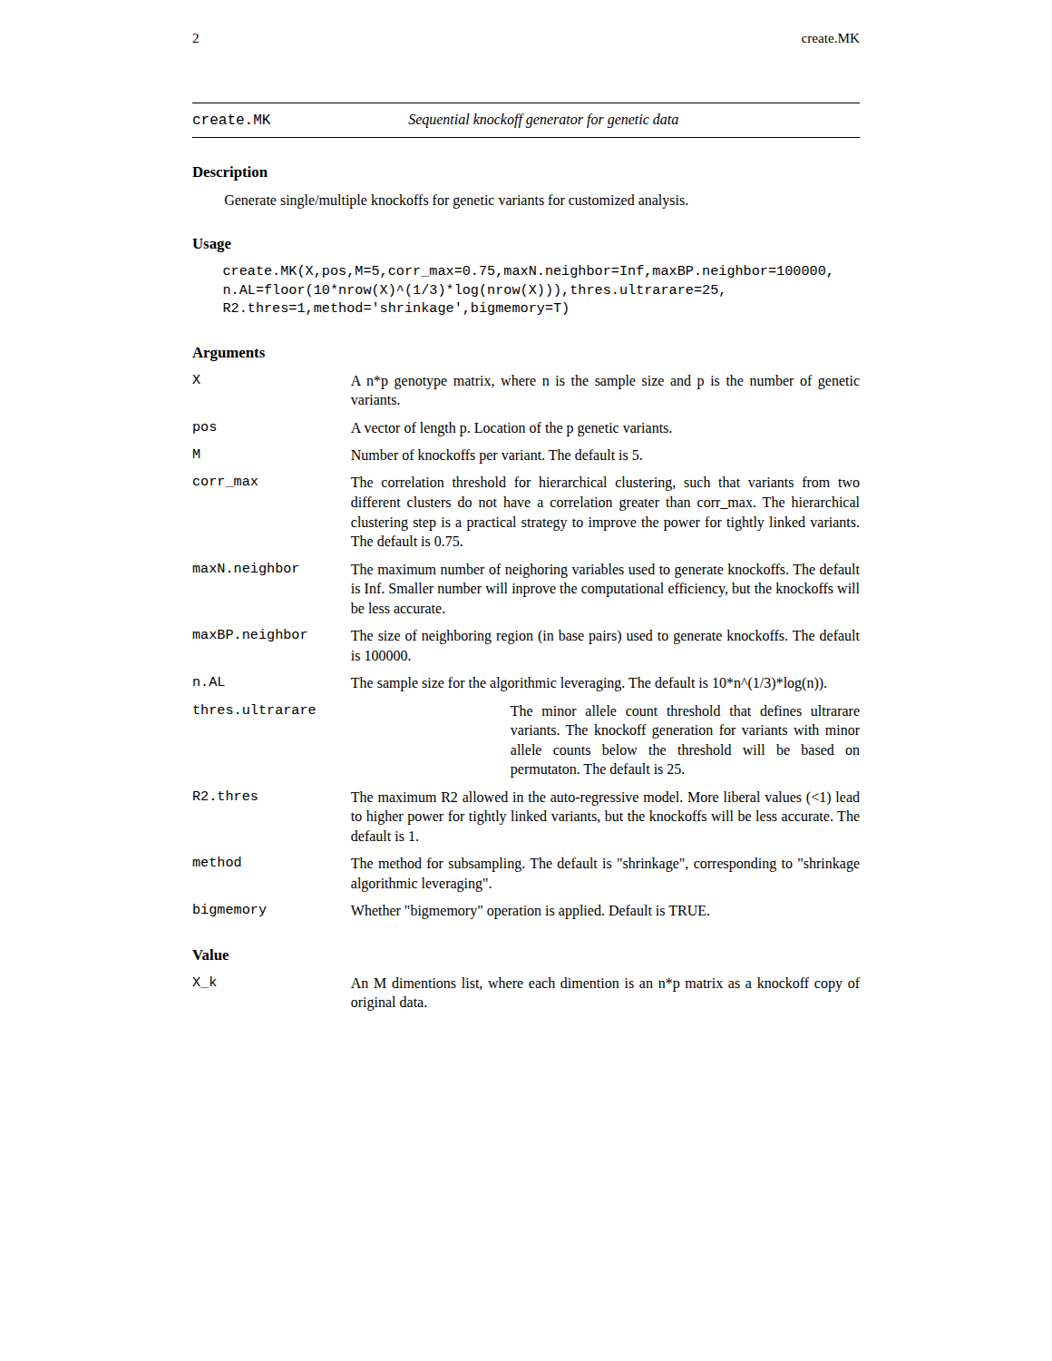2 create.MK
create.MK Sequential knockoff generator for genetic data
Description
Generate single/multiple knockoffs for genetic variants for customized analysis.
Usage
create.MK(X,pos,M=5,corr_max=0.75,maxN.neighbor=Inf,maxBP.neighbor=100000,
n.AL=floor(10*nrow(X)^(1/3)*log(nrow(X))),thres.ultrarare=25,
R2.thres=1,method='shrinkage',bigmemory=T)
Arguments
X
A n*p genotype matrix, where n is the sample size and p is the number of genetic variants.
pos
A vector of length p. Location of the p genetic variants.
M
Number of knockoffs per variant. The default is 5.
corr_max
The correlation threshold for hierarchical clustering, such that variants from two different clusters do not have a correlation greater than corr_max. The hierarchical clustering step is a practical strategy to improve the power for tightly linked variants. The default is 0.75.
maxN.neighbor
The maximum number of neighoring variables used to generate knockoffs. The default is Inf. Smaller number will inprove the computational efficiency, but the knockoffs will be less accurate.
maxBP.neighbor
The size of neighboring region (in base pairs) used to generate knockoffs. The default is 100000.
n.AL
The sample size for the algorithmic leveraging. The default is 10*n^(1/3)*log(n)).
thres.ultrarare
The minor allele count threshold that defines ultrarare variants. The knockoff generation for variants with minor allele counts below the threshold will be based on permutaton. The default is 25.
R2.thres
The maximum R2 allowed in the auto-regressive model. More liberal values (<1) lead to higher power for tightly linked variants, but the knockoffs will be less accurate. The default is 1.
method
The method for subsampling. The default is "shrinkage", corresponding to "shrinkage algorithmic leveraging".
bigmemory
Whether "bigmemory" operation is applied. Default is TRUE.
Value
X_k
An M dimentions list, where each dimention is an n*p matrix as a knockoff copy of original data.